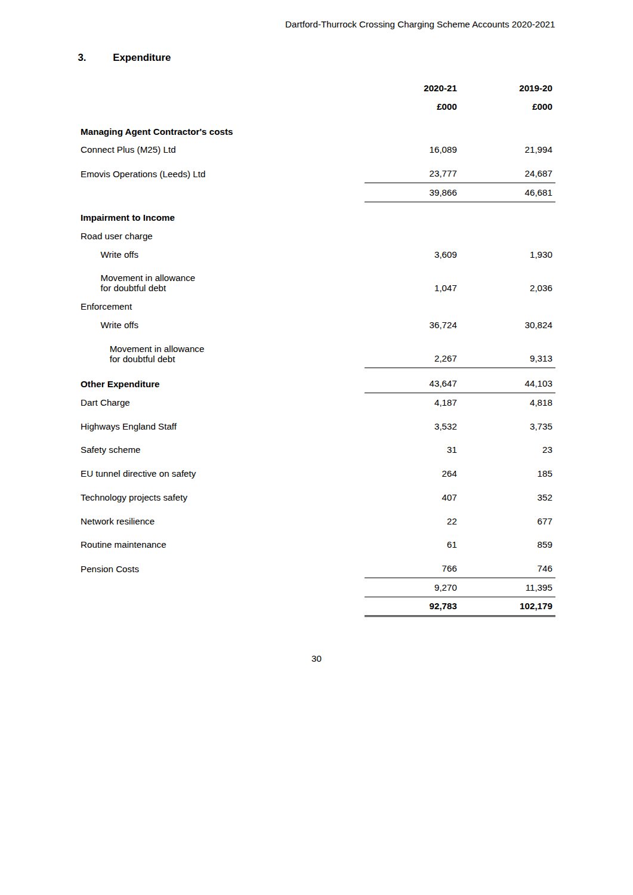Dartford-Thurrock Crossing Charging Scheme Accounts 2020-2021
3. Expenditure
| | 2020-21 | 2019-20 |
| --- | --- | --- |
| | £000 | £000 |
| Managing Agent Contractor's costs | | |
| Connect Plus (M25) Ltd | 16,089 | 21,994 |
| Emovis Operations (Leeds) Ltd | 23,777 | 24,687 |
| | 39,866 | 46,681 |
| Impairment to Income | | |
| Road user charge | | |
| Write offs | 3,609 | 1,930 |
| Movement in allowance for doubtful debt | 1,047 | 2,036 |
| Enforcement | | |
| Write offs | 36,724 | 30,824 |
| Movement in allowance for doubtful debt | 2,267 | 9,313 |
| Other Expenditure | 43,647 | 44,103 |
| Dart Charge | 4,187 | 4,818 |
| Highways England Staff | 3,532 | 3,735 |
| Safety scheme | 31 | 23 |
| EU tunnel directive on safety | 264 | 185 |
| Technology projects safety | 407 | 352 |
| Network resilience | 22 | 677 |
| Routine maintenance | 61 | 859 |
| Pension Costs | 766 | 746 |
| | 9,270 | 11,395 |
| | 92,783 | 102,179 |
30